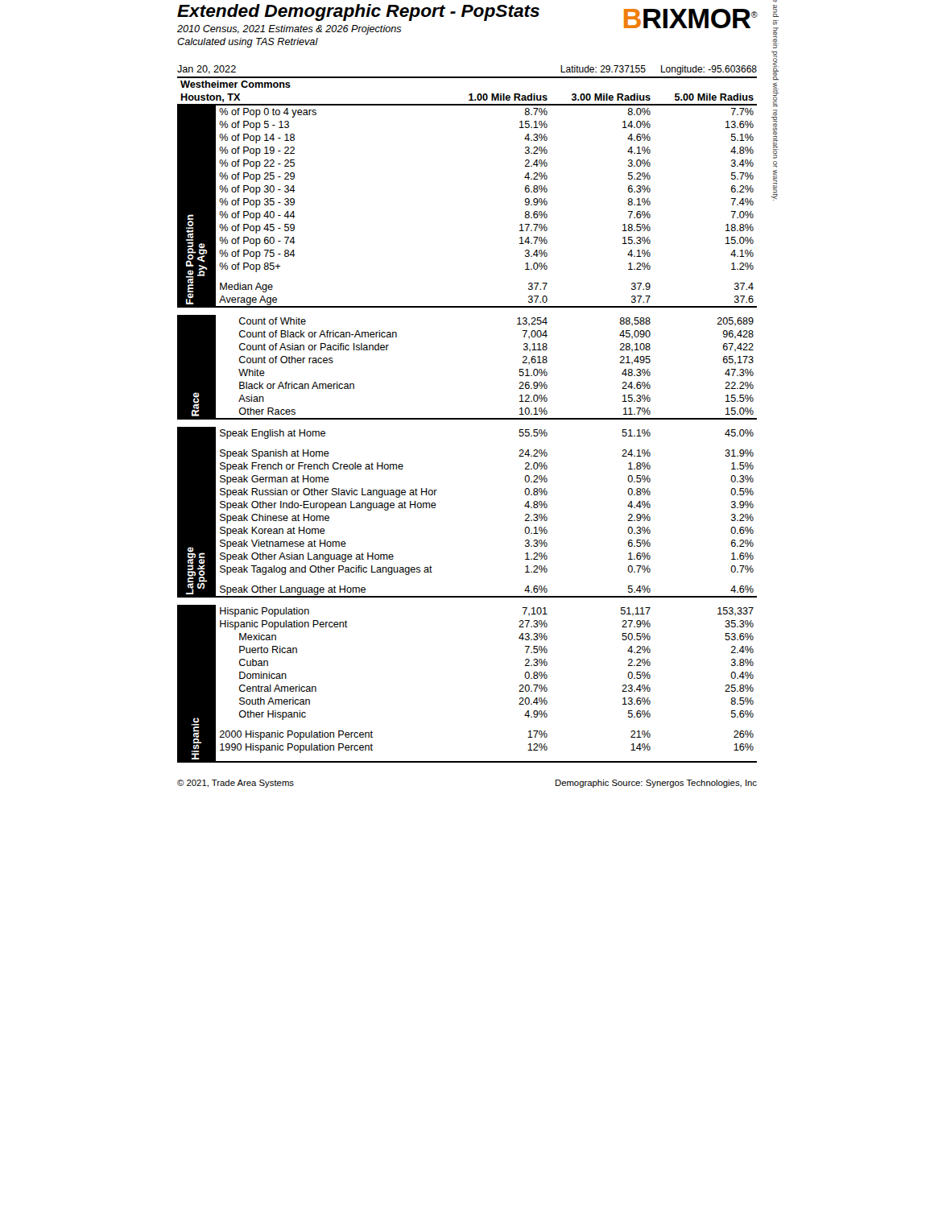Extended Demographic Report - PopStats
2010 Census, 2021 Estimates & 2026 Projections
Calculated using TAS Retrieval
BRIXMOR®
Jan 20, 2022
Latitude: 29.737155 Longitude: -95.603668
| Westheimer Commons | | | |
| Houston, TX | 1.00 Mile Radius | 3.00 Mile Radius | 5.00 Mile Radius |
| Female Population by Age | % of Pop 0 to 4 years | 8.7% | 8.0% | 7.7% |
| % of Pop 5 - 13 | 15.1% | 14.0% | 13.6% |
| % of Pop 14 - 18 | 4.3% | 4.6% | 5.1% |
| % of Pop 19 - 22 | 3.2% | 4.1% | 4.8% |
| % of Pop 22 - 25 | 2.4% | 3.0% | 3.4% |
| % of Pop 25 - 29 | 4.2% | 5.2% | 5.7% |
| % of Pop 30 - 34 | 6.8% | 6.3% | 6.2% |
| % of Pop 35 - 39 | 9.9% | 8.1% | 7.4% |
| % of Pop 40 - 44 | 8.6% | 7.6% | 7.0% |
| % of Pop 45 - 59 | 17.7% | 18.5% | 18.8% |
| % of Pop 60 - 74 | 14.7% | 15.3% | 15.0% |
| % of Pop 75 - 84 | 3.4% | 4.1% | 4.1% |
| % of Pop 85+ | 1.0% | 1.2% | 1.2% |
| Median Age | 37.7 | 37.9 | 37.4 |
| Average Age | 37.0 | 37.7 | 37.6 |
| Race | Count of White | 13,254 | 88,588 | 205,689 |
| Count of Black or African-American | 7,004 | 45,090 | 96,428 |
| Count of Asian or Pacific Islander | 3,118 | 28,108 | 67,422 |
| Count of Other races | 2,618 | 21,495 | 65,173 |
| White | 51.0% | 48.3% | 47.3% |
| Black or African American | 26.9% | 24.6% | 22.2% |
| Asian | 12.0% | 15.3% | 15.5% |
| Other Races | 10.1% | 11.7% | 15.0% |
| Language Spoken | Speak English at Home | 55.5% | 51.1% | 45.0% |
| Speak Spanish at Home | 24.2% | 24.1% | 31.9% |
| Speak French or French Creole at Home | 2.0% | 1.8% | 1.5% |
| Speak German at Home | 0.2% | 0.5% | 0.3% |
| Speak Russian or Other Slavic Language at Hor | 0.8% | 0.8% | 0.5% |
| Speak Other Indo-European Language at Home | 4.8% | 4.4% | 3.9% |
| Speak Chinese at Home | 2.3% | 2.9% | 3.2% |
| Speak Korean at Home | 0.1% | 0.3% | 0.6% |
| Speak Vietnamese at Home | 3.3% | 6.5% | 6.2% |
| Speak Other Asian Language at Home | 1.2% | 1.6% | 1.6% |
| Speak Tagalog and Other Pacific Languages at | 1.2% | 0.7% | 0.7% |
| Speak Other Language at Home | 4.6% | 5.4% | 4.6% |
| Hispanic | Hispanic Population | 7,101 | 51,117 | 153,337 |
| Hispanic Population Percent | 27.3% | 27.9% | 35.3% |
| Mexican | 43.3% | 50.5% | 53.6% |
| Puerto Rican | 7.5% | 4.2% | 2.4% |
| Cuban | 2.3% | 2.2% | 3.8% |
| Dominican | 0.8% | 0.5% | 0.4% |
| Central American | 20.7% | 23.4% | 25.8% |
| South American | 20.4% | 13.6% | 8.5% |
| Other Hispanic | 4.9% | 5.6% | 5.6% |
| 2000 Hispanic Population Percent | 17% | 21% | 26% |
| 1990 Hispanic Population Percent | 12% | 14% | 16% |
sing data from private and government sources deemed to be reliable and is herein provided without representation or warranty.
© 2021, Trade Area Systems
Demographic Source: Synergos Technologies, Inc